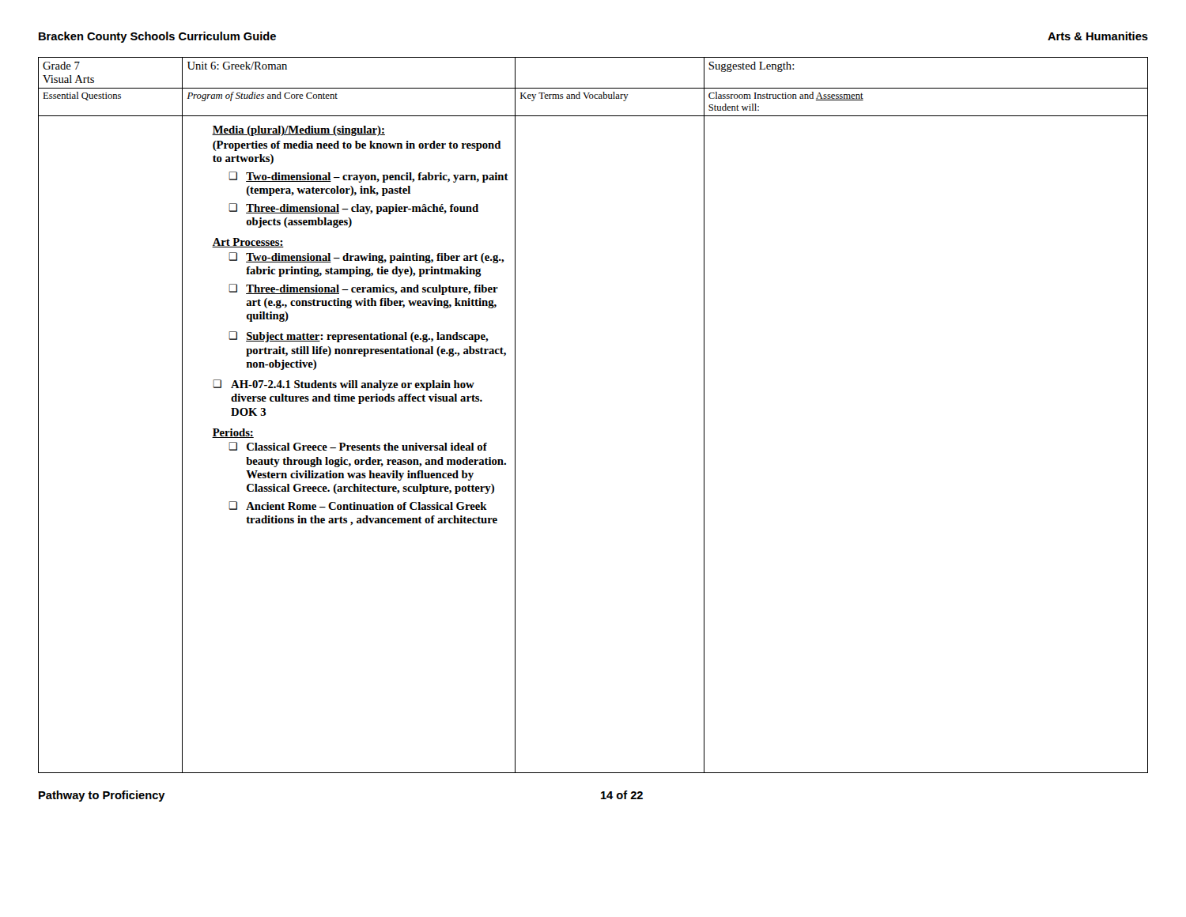Bracken County Schools Curriculum Guide
Arts & Humanities
| Grade 7 Visual Arts | Unit 6: Greek/Roman | | Suggested Length: |
| Essential Questions | Program of Studies and Core Content | Key Terms and Vocabulary | Classroom Instruction and Assessment Student will: |
| | Media (plural)/Medium (singular): (Properties of media need to be known in order to respond to artworks) Two-dimensional – crayon, pencil, fabric, yarn, paint (tempera, watercolor), ink, pastel Three-dimensional – clay, papier-mâché, found objects (assemblages) Art Processes: Two-dimensional – drawing, painting, fiber art (e.g., fabric printing, stamping, tie dye), printmaking Three-dimensional – ceramics, and sculpture, fiber art (e.g., constructing with fiber, weaving, knitting, quilting) Subject matter : representational (e.g., landscape, portrait, still life) nonrepresentational (e.g., abstract, non-objective) AH-07-2.4.1 Students will analyze or explain how diverse cultures and time periods affect visual arts. DOK 3 Periods: Classical Greece – Presents the universal ideal of beauty through logic, order, reason, and moderation. Western civilization was heavily influenced by Classical Greece. (architecture, sculpture, pottery) Ancient Rome – Continuation of Classical Greek traditions in the arts , advancement of architecture | | |
Pathway to Proficiency
14 of 22